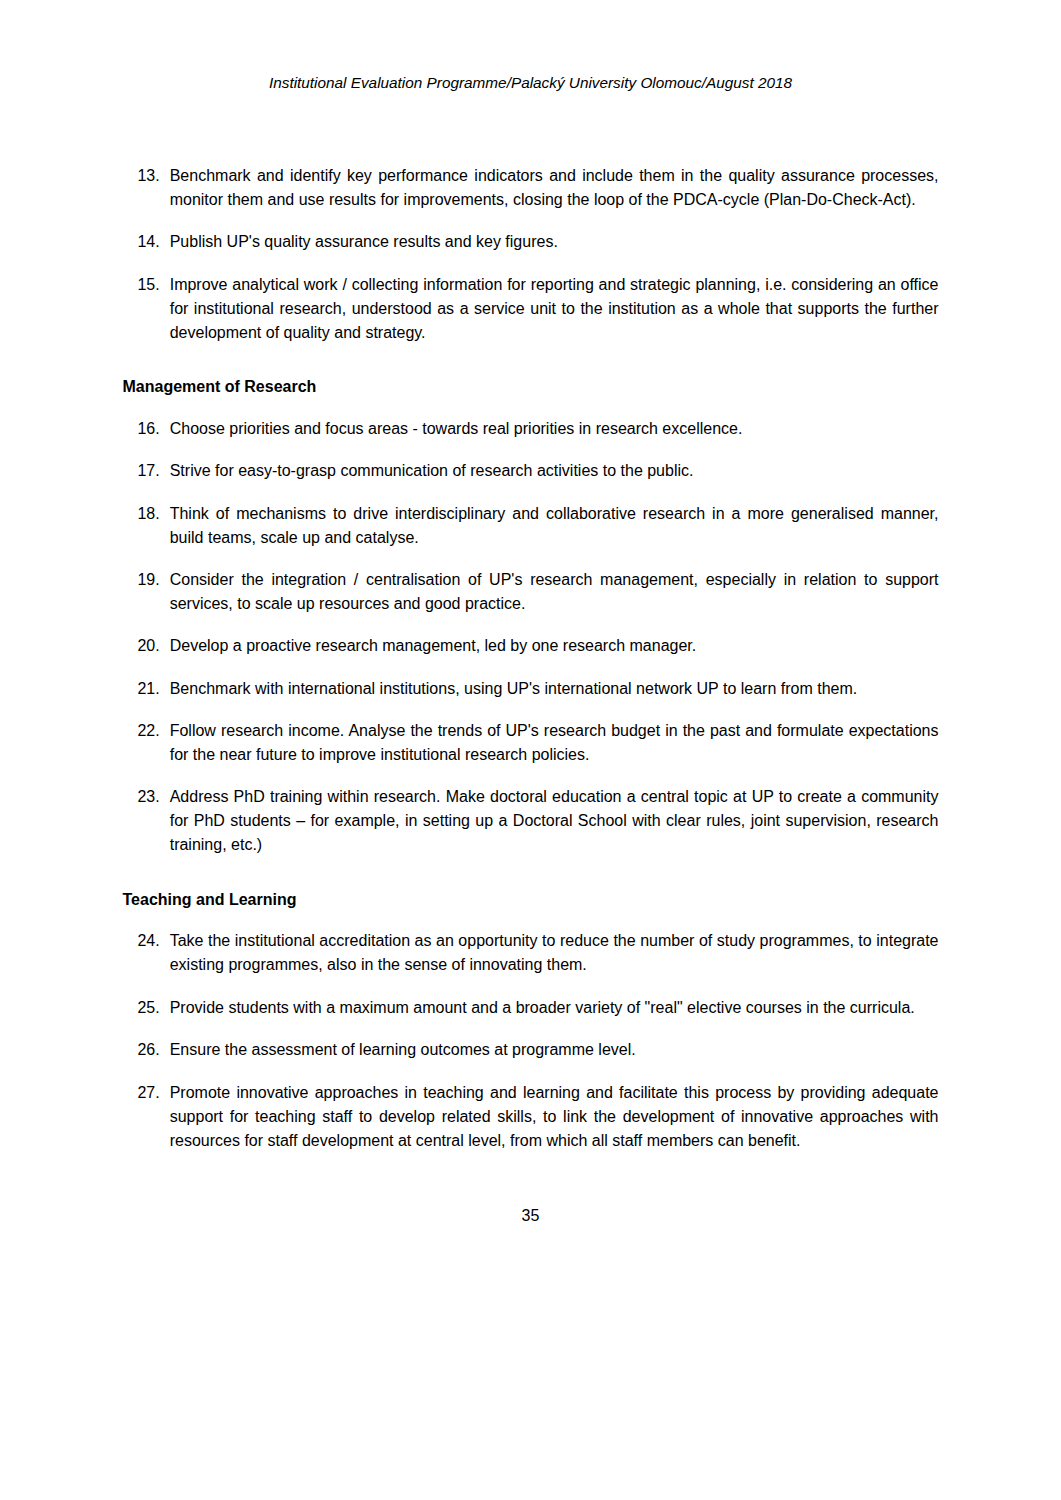Institutional Evaluation Programme/Palacký University Olomouc/August 2018
Benchmark and identify key performance indicators and include them in the quality assurance processes, monitor them and use results for improvements, closing the loop of the PDCA-cycle (Plan-Do-Check-Act).
Publish UP's quality assurance results and key figures.
Improve analytical work / collecting information for reporting and strategic planning, i.e. considering an office for institutional research, understood as a service unit to the institution as a whole that supports the further development of quality and strategy.
Management of Research
Choose priorities and focus areas - towards real priorities in research excellence.
Strive for easy-to-grasp communication of research activities to the public.
Think of mechanisms to drive interdisciplinary and collaborative research in a more generalised manner, build teams, scale up and catalyse.
Consider the integration / centralisation of UP's research management, especially in relation to support services, to scale up resources and good practice.
Develop a proactive research management, led by one research manager.
Benchmark with international institutions, using UP's international network UP to learn from them.
Follow research income. Analyse the trends of UP's research budget in the past and formulate expectations for the near future to improve institutional research policies.
Address PhD training within research. Make doctoral education a central topic at UP to create a community for PhD students – for example, in setting up a Doctoral School with clear rules, joint supervision, research training, etc.)
Teaching and Learning
Take the institutional accreditation as an opportunity to reduce the number of study programmes, to integrate existing programmes, also in the sense of innovating them.
Provide students with a maximum amount and a broader variety of "real" elective courses in the curricula.
Ensure the assessment of learning outcomes at programme level.
Promote innovative approaches in teaching and learning and facilitate this process by providing adequate support for teaching staff to develop related skills, to link the development of innovative approaches with resources for staff development at central level, from which all staff members can benefit.
35